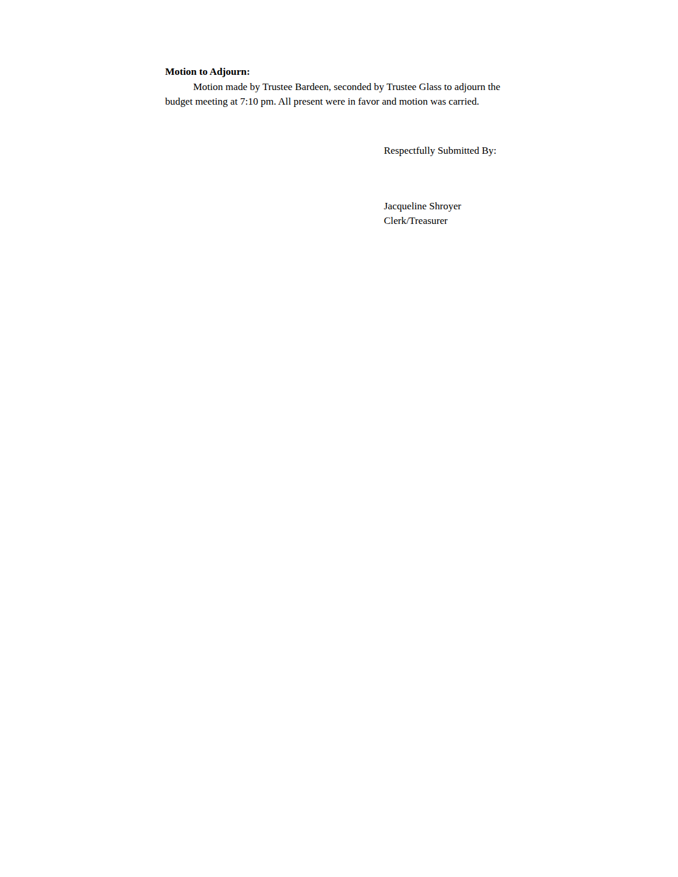Motion to Adjourn:
Motion made by Trustee Bardeen, seconded by Trustee Glass to adjourn the budget meeting at 7:10 pm. All present were in favor and motion was carried.
Respectfully Submitted By:
Jacqueline Shroyer
Clerk/Treasurer